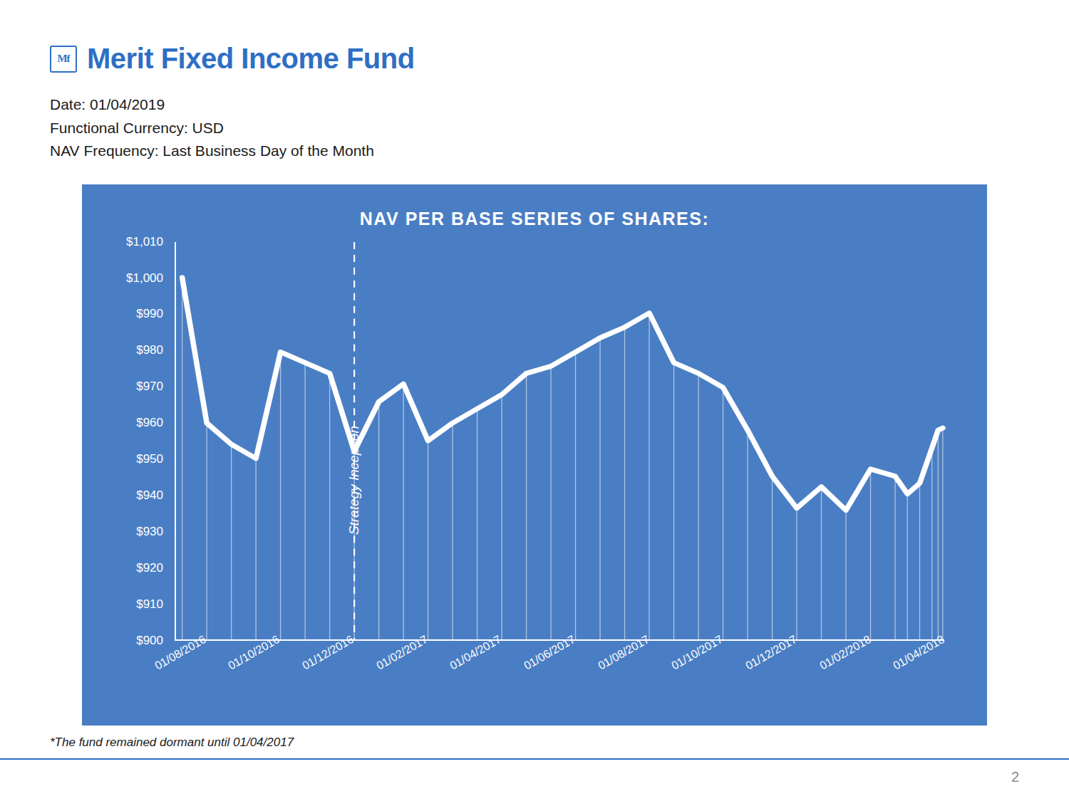Mf
Merit Fixed Income Fund
Date: 01/04/2019
Functional Currency: USD
NAV Frequency: Last Business Day of the Month
NAV PER BASE SERIES OF SHARES:
$1,010 $1,000 $990 $980 $970 $960 $950 $940 $930 $920 $910 $900
Strategy Inception
01/08/2016 01/10/2016 01/12/2016 01/02/2017 01/04/2017 01/06/2017 01/08/2017 01/10/2017 01/12/2017 01/02/2018 01/04/2018
*The fund remained dormant until 01/04/2017
2